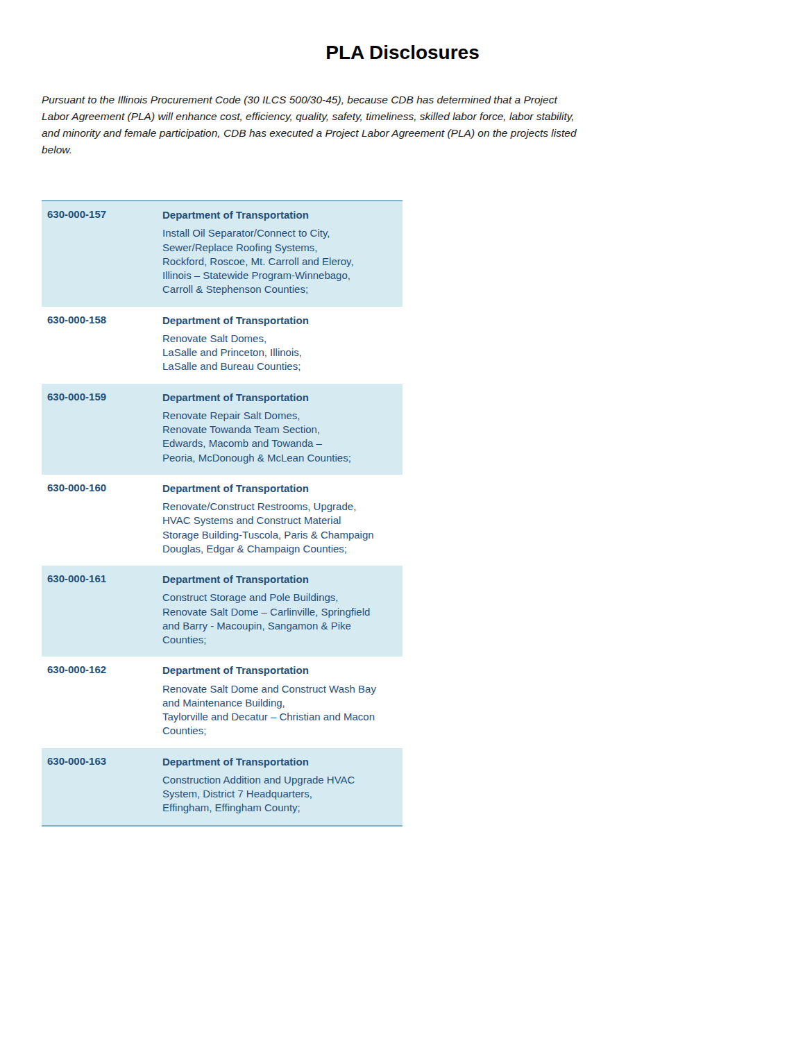PLA Disclosures
Pursuant to the Illinois Procurement Code (30 ILCS 500/30-45), because CDB has determined that a Project Labor Agreement (PLA) will enhance cost, efficiency, quality, safety, timeliness, skilled labor force, labor stability, and minority and female participation, CDB has executed a Project Labor Agreement (PLA) on the projects listed below.
| 630-000-157 | Department of Transportation Install Oil Separator/Connect to City, Sewer/Replace Roofing Systems, Rockford, Roscoe, Mt. Carroll and Eleroy, Illinois – Statewide Program-Winnebago, Carroll & Stephenson Counties; |
| 630-000-158 | Department of Transportation Renovate Salt Domes, LaSalle and Princeton, Illinois, LaSalle and Bureau Counties; |
| 630-000-159 | Department of Transportation Renovate Repair Salt Domes, Renovate Towanda Team Section, Edwards, Macomb and Towanda – Peoria, McDonough & McLean Counties; |
| 630-000-160 | Department of Transportation Renovate/Construct Restrooms, Upgrade, HVAC Systems and Construct Material Storage Building-Tuscola, Paris & Champaign Douglas, Edgar & Champaign Counties; |
| 630-000-161 | Department of Transportation Construct Storage and Pole Buildings, Renovate Salt Dome – Carlinville, Springfield and Barry - Macoupin, Sangamon & Pike Counties; |
| 630-000-162 | Department of Transportation Renovate Salt Dome and Construct Wash Bay and Maintenance Building, Taylorville and Decatur – Christian and Macon Counties; |
| 630-000-163 | Department of Transportation Construction Addition and Upgrade HVAC System, District 7 Headquarters, Effingham, Effingham County; |